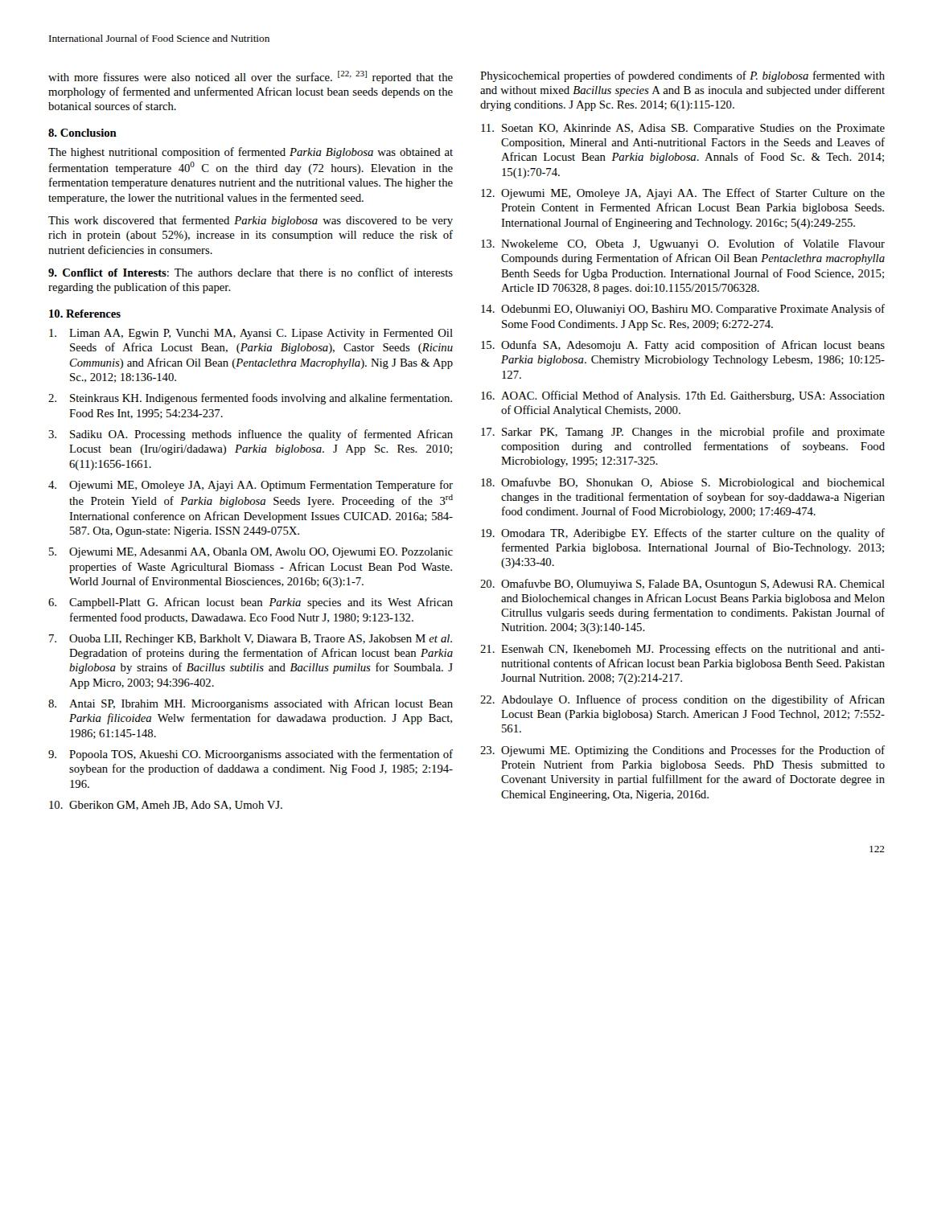International Journal of Food Science and Nutrition
with more fissures were also noticed all over the surface. [22, 23] reported that the morphology of fermented and unfermented African locust bean seeds depends on the botanical sources of starch.
8. Conclusion
The highest nutritional composition of fermented Parkia Biglobosa was obtained at fermentation temperature 400 C on the third day (72 hours). Elevation in the fermentation temperature denatures nutrient and the nutritional values. The higher the temperature, the lower the nutritional values in the fermented seed.
This work discovered that fermented Parkia biglobosa was discovered to be very rich in protein (about 52%), increase in its consumption will reduce the risk of nutrient deficiencies in consumers.
9. Conflict of Interests: The authors declare that there is no conflict of interests regarding the publication of this paper.
10. References
Liman AA, Egwin P, Vunchi MA, Ayansi C. Lipase Activity in Fermented Oil Seeds of Africa Locust Bean, (Parkia Biglobosa), Castor Seeds (Ricinu Communis) and African Oil Bean (Pentaclethra Macrophylla). Nig J Bas & App Sc., 2012; 18:136-140.
Steinkraus KH. Indigenous fermented foods involving and alkaline fermentation. Food Res Int, 1995; 54:234-237.
Sadiku OA. Processing methods influence the quality of fermented African Locust bean (Iru/ogiri/dadawa) Parkia biglobosa. J App Sc. Res. 2010; 6(11):1656-1661.
Ojewumi ME, Omoleye JA, Ajayi AA. Optimum Fermentation Temperature for the Protein Yield of Parkia biglobosa Seeds Iyere. Proceeding of the 3rd International conference on African Development Issues CUICAD. 2016a; 584-587. Ota, Ogun-state: Nigeria. ISSN 2449-075X.
Ojewumi ME, Adesanmi AA, Obanla OM, Awolu OO, Ojewumi EO. Pozzolanic properties of Waste Agricultural Biomass - African Locust Bean Pod Waste. World Journal of Environmental Biosciences, 2016b; 6(3):1-7.
Campbell-Platt G. African locust bean Parkia species and its West African fermented food products, Dawadawa. Eco Food Nutr J, 1980; 9:123-132.
Ouoba LII, Rechinger KB, Barkholt V, Diawara B, Traore AS, Jakobsen M et al. Degradation of proteins during the fermentation of African locust bean Parkia biglobosa by strains of Bacillus subtilis and Bacillus pumilus for Soumbala. J App Micro, 2003; 94:396-402.
Antai SP, Ibrahim MH. Microorganisms associated with African locust Bean Parkia filicoidea Welw fermentation for dawadawa production. J App Bact, 1986; 61:145-148.
Popoola TOS, Akueshi CO. Microorganisms associated with the fermentation of soybean for the production of daddawa a condiment. Nig Food J, 1985; 2:194-196.
Gberikon GM, Ameh JB, Ado SA, Umoh VJ.
Physicochemical properties of powdered condiments of P. biglobosa fermented with and without mixed Bacillus species A and B as inocula and subjected under different drying conditions. J App Sc. Res. 2014; 6(1):115-120.
Soetan KO, Akinrinde AS, Adisa SB. Comparative Studies on the Proximate Composition, Mineral and Anti-nutritional Factors in the Seeds and Leaves of African Locust Bean Parkia biglobosa. Annals of Food Sc. & Tech. 2014; 15(1):70-74.
Ojewumi ME, Omoleye JA, Ajayi AA. The Effect of Starter Culture on the Protein Content in Fermented African Locust Bean Parkia biglobosa Seeds. International Journal of Engineering and Technology. 2016c; 5(4):249-255.
Nwokeleme CO, Obeta J, Ugwuanyi O. Evolution of Volatile Flavour Compounds during Fermentation of African Oil Bean Pentaclethra macrophylla Benth Seeds for Ugba Production. International Journal of Food Science, 2015; Article ID 706328, 8 pages. doi:10.1155/2015/706328.
Odebunmi EO, Oluwaniyi OO, Bashiru MO. Comparative Proximate Analysis of Some Food Condiments. J App Sc. Res, 2009; 6:272-274.
Odunfa SA, Adesomoju A. Fatty acid composition of African locust beans Parkia biglobosa. Chemistry Microbiology Technology Lebesm, 1986; 10:125-127.
AOAC. Official Method of Analysis. 17th Ed. Gaithersburg, USA: Association of Official Analytical Chemists, 2000.
Sarkar PK, Tamang JP. Changes in the microbial profile and proximate composition during and controlled fermentations of soybeans. Food Microbiology, 1995; 12:317-325.
Omafuvbe BO, Shonukan O, Abiose S. Microbiological and biochemical changes in the traditional fermentation of soybean for soy-daddawa-a Nigerian food condiment. Journal of Food Microbiology, 2000; 17:469-474.
Omodara TR, Aderibigbe EY. Effects of the starter culture on the quality of fermented Parkia biglobosa. International Journal of Bio-Technology. 2013; (3)4:33-40.
Omafuvbe BO, Olumuyiwa S, Falade BA, Osuntogun S, Adewusi RA. Chemical and Biolochemical changes in African Locust Beans Parkia biglobosa and Melon Citrullus vulgaris seeds during fermentation to condiments. Pakistan Journal of Nutrition. 2004; 3(3):140-145.
Esenwah CN, Ikenebomeh MJ. Processing effects on the nutritional and anti-nutritional contents of African locust bean Parkia biglobosa Benth Seed. Pakistan Journal Nutrition. 2008; 7(2):214-217.
Abdoulaye O. Influence of process condition on the digestibility of African Locust Bean (Parkia biglobosa) Starch. American J Food Technol, 2012; 7:552-561.
Ojewumi ME. Optimizing the Conditions and Processes for the Production of Protein Nutrient from Parkia biglobosa Seeds. PhD Thesis submitted to Covenant University in partial fulfillment for the award of Doctorate degree in Chemical Engineering, Ota, Nigeria, 2016d.
122